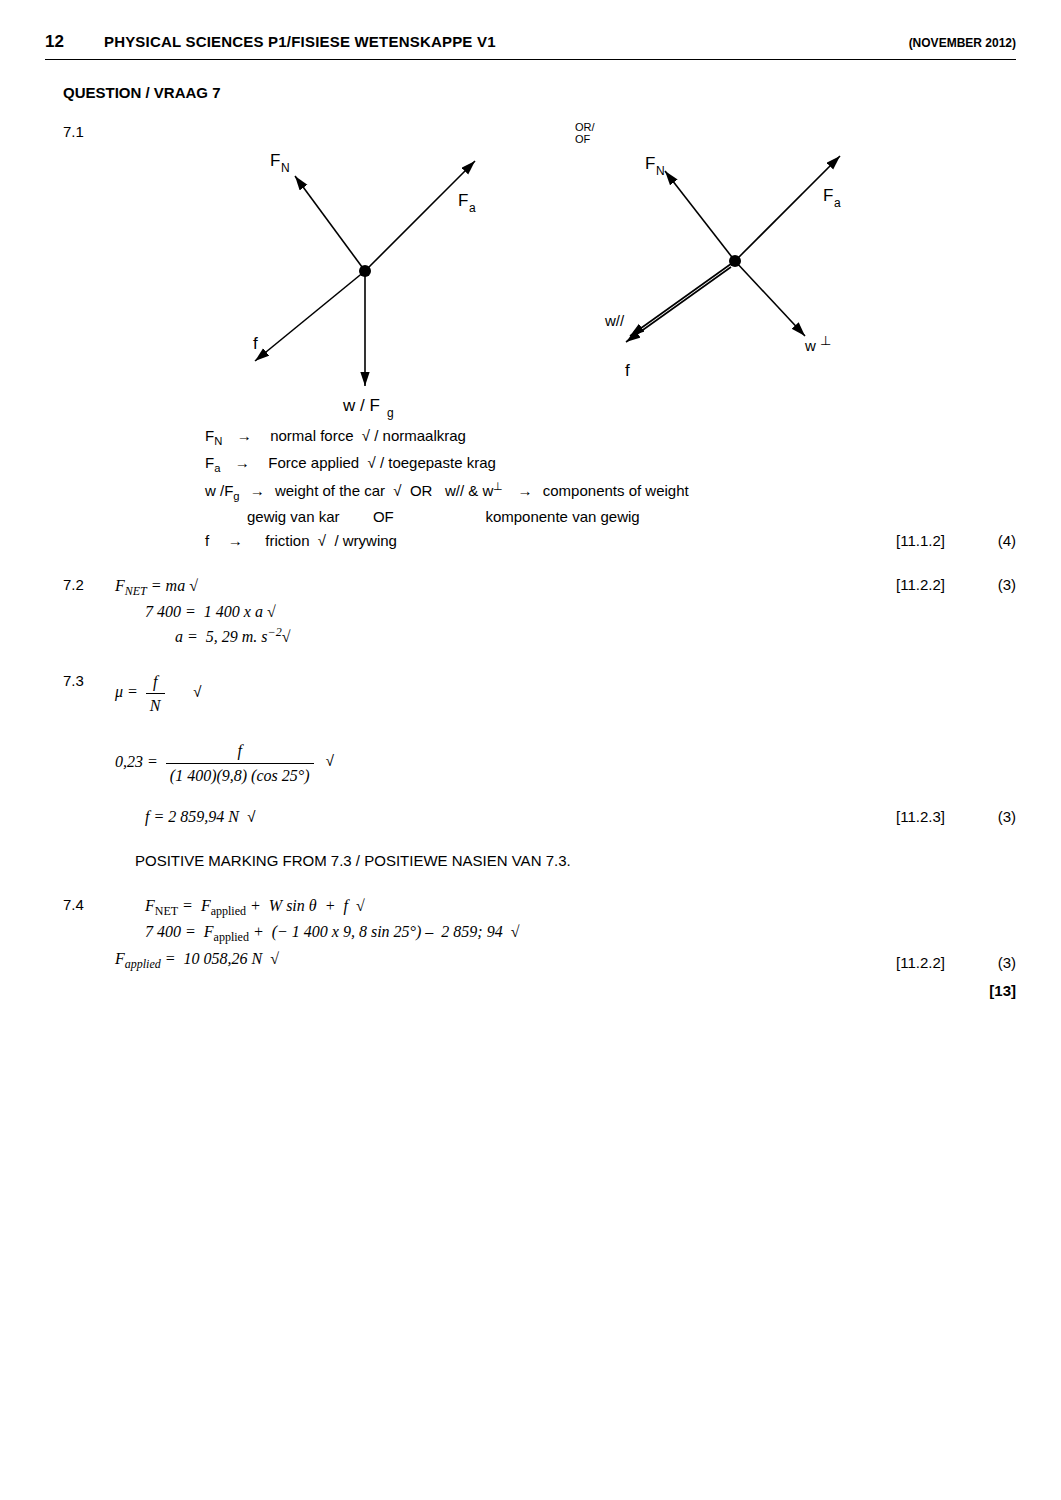12 PHYSICAL SCIENCES P1/FISIESE WETENSKAPPE V1 (NOVEMBER 2012)
QUESTION / VRAAG 7
7.1
OR/
OF
F N F a f w / F g F N F a w// f w ⊥
FN → normal force √ / normaalkrag
Fa → Force applied √ / toegepaste krag
w /Fg → weight of the car √ OR w// & w⊥ → components of weight
gewig van kar OF komponente van gewig
f → friction √ / wrywing
[11.1.2]
(4)
7.2
FNET = ma √
7 400 = 1 400 x a √
a = 5, 29 m. s−2√
[11.2.2]
(3)
7.3
μ = f N √
0,23 = f (1 400)(9,8) (cos 25°) √
f = 2 859,94 N √
[11.2.3]
(3)
POSITIVE MARKING FROM 7.3 / POSITIEWE NASIEN VAN 7.3.
7.4
FNET = Fapplied + W sin θ + f √
7 400 = Fapplied + (− 1 400 x 9, 8 sin 25°) – 2 859; 94 √
Fapplied = 10 058,26 N √
[11.2.2]
(3)
[13]